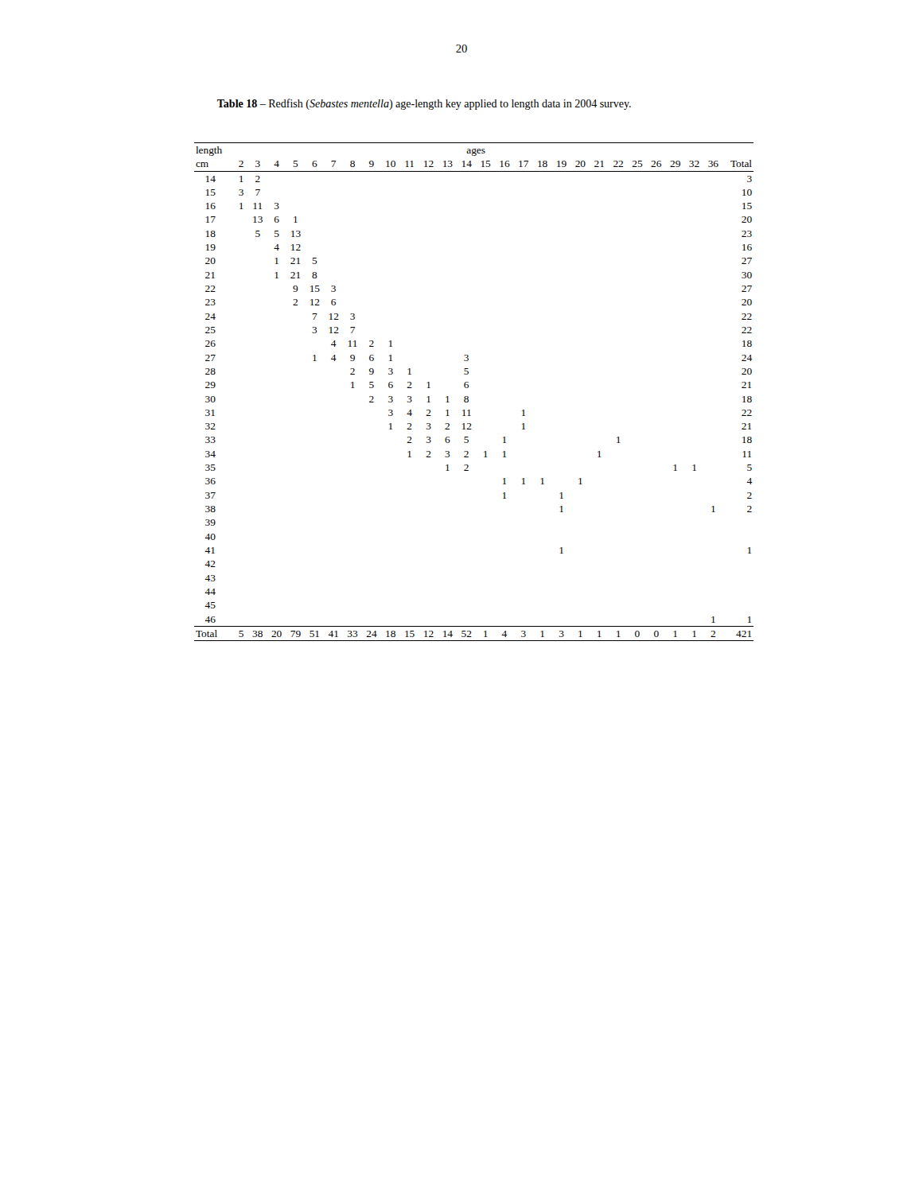20
Table 18 – Redfish (Sebastes mentella) age-length key applied to length data in 2004 survey.
| length | | ages | | |
| cm | 2 | 3 | 4 | 5 | 6 | 7 | 8 | 9 | 10 | 11 | 12 | 13 | 14 | 15 | 16 | 17 | 18 | 19 | 20 | 21 | 22 | 25 | 26 | 29 | 32 | 36 | Total |
| 14 | 1 | 2 | | | | | | | | | | | | | | | | | | | | | | | | | 3 |
| 15 | 3 | 7 | | | | | | | | | | | | | | | | | | | | | | | | | 10 |
| 16 | 1 | 11 | 3 | | | | | | | | | | | | | | | | | | | | | | | | 15 |
| 17 | | 13 | 6 | 1 | | | | | | | | | | | | | | | | | | | | | | | 20 |
| 18 | | 5 | 5 | 13 | | | | | | | | | | | | | | | | | | | | | | | 23 |
| 19 | | | 4 | 12 | | | | | | | | | | | | | | | | | | | | | | | 16 |
| 20 | | | 1 | 21 | 5 | | | | | | | | | | | | | | | | | | | | | | 27 |
| 21 | | | 1 | 21 | 8 | | | | | | | | | | | | | | | | | | | | | | 30 |
| 22 | | | | 9 | 15 | 3 | | | | | | | | | | | | | | | | | | | | | 27 |
| 23 | | | | 2 | 12 | 6 | | | | | | | | | | | | | | | | | | | | | 20 |
| 24 | | | | | 7 | 12 | 3 | | | | | | | | | | | | | | | | | | | | 22 |
| 25 | | | | | 3 | 12 | 7 | | | | | | | | | | | | | | | | | | | | 22 |
| 26 | | | | | | 4 | 11 | 2 | 1 | | | | | | | | | | | | | | | | | | 18 |
| 27 | | | | | 1 | 4 | 9 | 6 | 1 | | | | 3 | | | | | | | | | | | | | | 24 |
| 28 | | | | | | | 2 | 9 | 3 | 1 | | | 5 | | | | | | | | | | | | | | 20 |
| 29 | | | | | | | 1 | 5 | 6 | 2 | 1 | | 6 | | | | | | | | | | | | | | 21 |
| 30 | | | | | | | | 2 | 3 | 3 | 1 | 1 | 8 | | | | | | | | | | | | | | 18 |
| 31 | | | | | | | | | 3 | 4 | 2 | 1 | 11 | | | 1 | | | | | | | | | | | 22 |
| 32 | | | | | | | | | 1 | 2 | 3 | 2 | 12 | | | 1 | | | | | | | | | | | 21 |
| 33 | | | | | | | | | | 2 | 3 | 6 | 5 | | 1 | | | | | | 1 | | | | | | 18 |
| 34 | | | | | | | | | | 1 | 2 | 3 | 2 | 1 | 1 | | | | | 1 | | | | | | | 11 |
| 35 | | | | | | | | | | | | 1 | 2 | | | | | | | | | | | 1 | 1 | | 5 |
| 36 | | | | | | | | | | | | | | | 1 | 1 | 1 | | 1 | | | | | | | | 4 |
| 37 | | | | | | | | | | | | | | | 1 | | | 1 | | | | | | | | | 2 |
| 38 | | | | | | | | | | | | | | | | | | 1 | | | | | | | | 1 | 2 |
| 39 | | | | | | | | | | | | | | | | | | | | | | | | | | | |
| 40 | | | | | | | | | | | | | | | | | | | | | | | | | | | |
| 41 | | | | | | | | | | | | | | | | | | 1 | | | | | | | | | 1 |
| 42 | | | | | | | | | | | | | | | | | | | | | | | | | | | |
| 43 | | | | | | | | | | | | | | | | | | | | | | | | | | | |
| 44 | | | | | | | | | | | | | | | | | | | | | | | | | | | |
| 45 | | | | | | | | | | | | | | | | | | | | | | | | | | | |
| 46 | | | | | | | | | | | | | | | | | | | | | | | | | | 1 | 1 |
| Total | 5 | 38 | 20 | 79 | 51 | 41 | 33 | 24 | 18 | 15 | 12 | 14 | 52 | 1 | 4 | 3 | 1 | 3 | 1 | 1 | 1 | 0 | 0 | 1 | 1 | 2 | 421 |